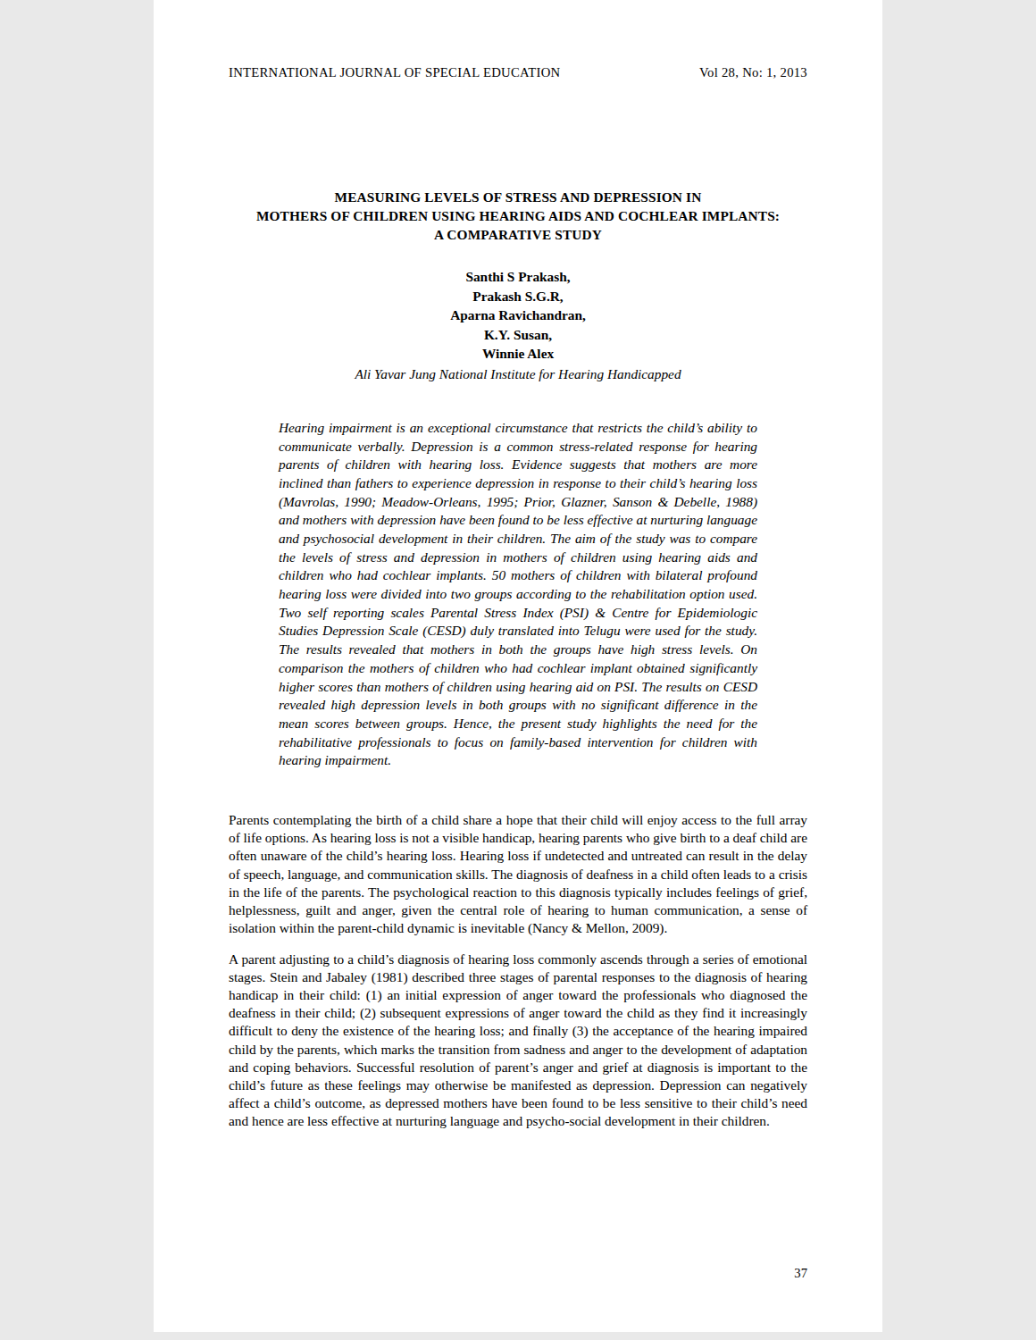International Journal of Special Education Vol 28, No: 1, 2013
Measuring Levels of Stress and Depression in
Mothers of Children Using Hearing Aids and Cochlear Implants:
A Comparative Study
Santhi S Prakash, Prakash S.G.R, Aparna Ravichandran, K.Y. Susan, Winnie Alex
Ali Yavar Jung National Institute for Hearing Handicapped
Hearing impairment is an exceptional circumstance that restricts the child’s ability to communicate verbally. Depression is a common stress-related response for hearing parents of children with hearing loss. Evidence suggests that mothers are more inclined than fathers to experience depression in response to their child’s hearing loss (Mavrolas, 1990; Meadow-Orleans, 1995; Prior, Glazner, Sanson & Debelle, 1988) and mothers with depression have been found to be less effective at nurturing language and psychosocial development in their children. The aim of the study was to compare the levels of stress and depression in mothers of children using hearing aids and children who had cochlear implants. 50 mothers of children with bilateral profound hearing loss were divided into two groups according to the rehabilitation option used. Two self reporting scales Parental Stress Index (PSI) & Centre for Epidemiologic Studies Depression Scale (CESD) duly translated into Telugu were used for the study. The results revealed that mothers in both the groups have high stress levels. On comparison the mothers of children who had cochlear implant obtained significantly higher scores than mothers of children using hearing aid on PSI. The results on CESD revealed high depression levels in both groups with no significant difference in the mean scores between groups. Hence, the present study highlights the need for the rehabilitative professionals to focus on family-based intervention for children with hearing impairment.
Parents contemplating the birth of a child share a hope that their child will enjoy access to the full array of life options. As hearing loss is not a visible handicap, hearing parents who give birth to a deaf child are often unaware of the child’s hearing loss. Hearing loss if undetected and untreated can result in the delay of speech, language, and communication skills. The diagnosis of deafness in a child often leads to a crisis in the life of the parents. The psychological reaction to this diagnosis typically includes feelings of grief, helplessness, guilt and anger, given the central role of hearing to human communication, a sense of isolation within the parent-child dynamic is inevitable (Nancy & Mellon, 2009).
A parent adjusting to a child’s diagnosis of hearing loss commonly ascends through a series of emotional stages. Stein and Jabaley (1981) described three stages of parental responses to the diagnosis of hearing handicap in their child: (1) an initial expression of anger toward the professionals who diagnosed the deafness in their child; (2) subsequent expressions of anger toward the child as they find it increasingly difficult to deny the existence of the hearing loss; and finally (3) the acceptance of the hearing impaired child by the parents, which marks the transition from sadness and anger to the development of adaptation and coping behaviors. Successful resolution of parent’s anger and grief at diagnosis is important to the child’s future as these feelings may otherwise be manifested as depression. Depression can negatively affect a child’s outcome, as depressed mothers have been found to be less sensitive to their child’s need and hence are less effective at nurturing language and psycho-social development in their children.
37